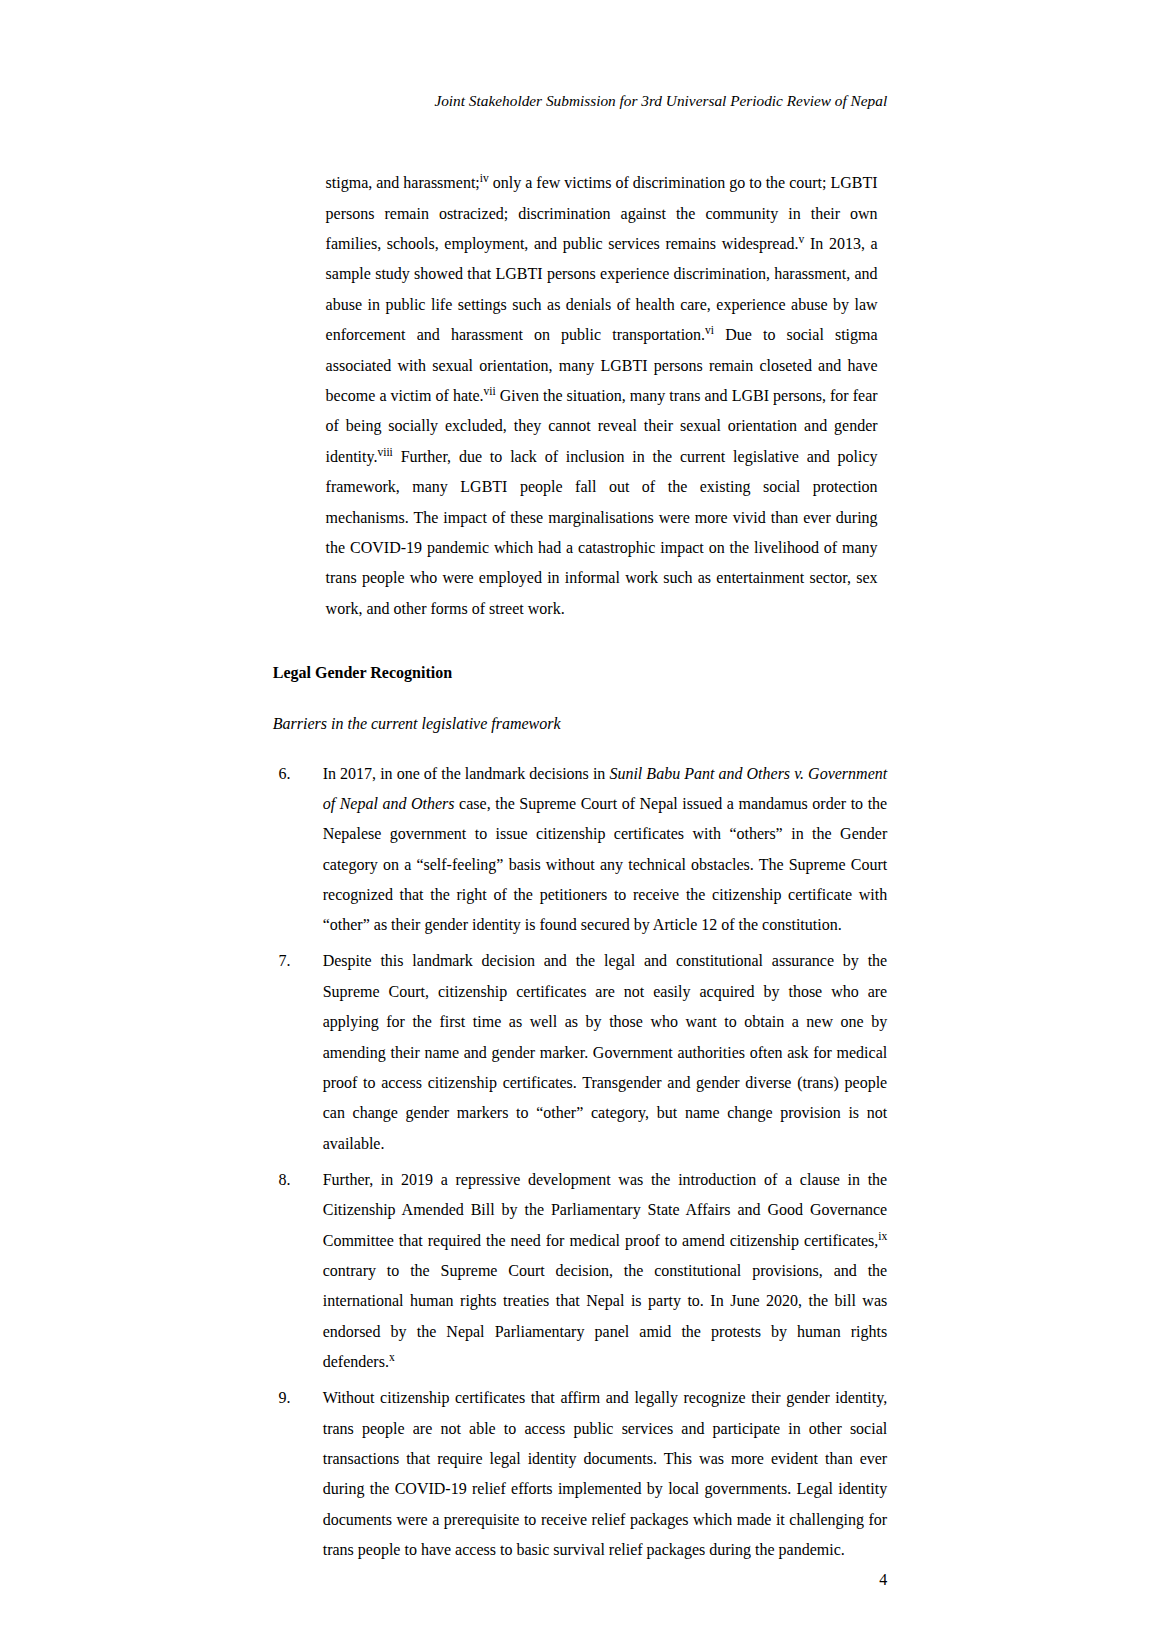Joint Stakeholder Submission for 3rd Universal Periodic Review of Nepal
stigma, and harassment;iv only a few victims of discrimination go to the court; LGBTI persons remain ostracized; discrimination against the community in their own families, schools, employment, and public services remains widespread.v In 2013, a sample study showed that LGBTI persons experience discrimination, harassment, and abuse in public life settings such as denials of health care, experience abuse by law enforcement and harassment on public transportation.vi Due to social stigma associated with sexual orientation, many LGBTI persons remain closeted and have become a victim of hate.vii Given the situation, many trans and LGBI persons, for fear of being socially excluded, they cannot reveal their sexual orientation and gender identity.viii Further, due to lack of inclusion in the current legislative and policy framework, many LGBTI people fall out of the existing social protection mechanisms. The impact of these marginalisations were more vivid than ever during the COVID-19 pandemic which had a catastrophic impact on the livelihood of many trans people who were employed in informal work such as entertainment sector, sex work, and other forms of street work.
Legal Gender Recognition
Barriers in the current legislative framework
In 2017, in one of the landmark decisions in Sunil Babu Pant and Others v. Government of Nepal and Others case, the Supreme Court of Nepal issued a mandamus order to the Nepalese government to issue citizenship certificates with “others” in the Gender category on a “self-feeling” basis without any technical obstacles. The Supreme Court recognized that the right of the petitioners to receive the citizenship certificate with “other” as their gender identity is found secured by Article 12 of the constitution.
Despite this landmark decision and the legal and constitutional assurance by the Supreme Court, citizenship certificates are not easily acquired by those who are applying for the first time as well as by those who want to obtain a new one by amending their name and gender marker. Government authorities often ask for medical proof to access citizenship certificates. Transgender and gender diverse (trans) people can change gender markers to “other” category, but name change provision is not available.
Further, in 2019 a repressive development was the introduction of a clause in the Citizenship Amended Bill by the Parliamentary State Affairs and Good Governance Committee that required the need for medical proof to amend citizenship certificates,ix contrary to the Supreme Court decision, the constitutional provisions, and the international human rights treaties that Nepal is party to. In June 2020, the bill was endorsed by the Nepal Parliamentary panel amid the protests by human rights defenders.x
Without citizenship certificates that affirm and legally recognize their gender identity, trans people are not able to access public services and participate in other social transactions that require legal identity documents. This was more evident than ever during the COVID-19 relief efforts implemented by local governments. Legal identity documents were a prerequisite to receive relief packages which made it challenging for trans people to have access to basic survival relief packages during the pandemic.
4